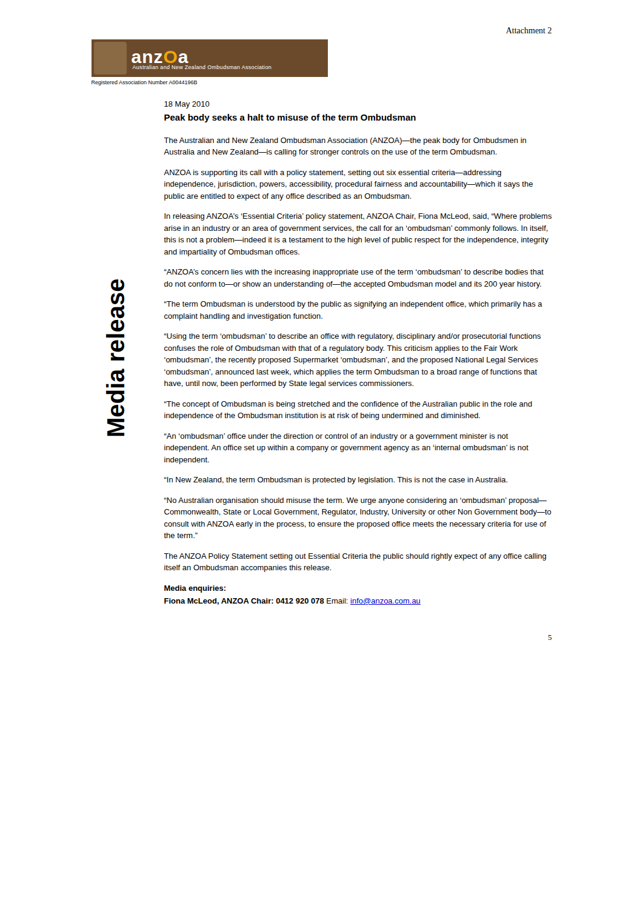Attachment 2
anzOa
Australian and New Zealand Ombudsman Association
Registered Association Number A0044196B
Media release
18 May 2010
Peak body seeks a halt to misuse of the term Ombudsman
The Australian and New Zealand Ombudsman Association (ANZOA)—the peak body for Ombudsmen in Australia and New Zealand—is calling for stronger controls on the use of the term Ombudsman.
ANZOA is supporting its call with a policy statement, setting out six essential criteria—addressing independence, jurisdiction, powers, accessibility, procedural fairness and accountability—which it says the public are entitled to expect of any office described as an Ombudsman.
In releasing ANZOA’s ‘Essential Criteria’ policy statement, ANZOA Chair, Fiona McLeod, said, “Where problems arise in an industry or an area of government services, the call for an ‘ombudsman’ commonly follows. In itself, this is not a problem—indeed it is a testament to the high level of public respect for the independence, integrity and impartiality of Ombudsman offices.
“ANZOA’s concern lies with the increasing inappropriate use of the term ‘ombudsman’ to describe bodies that do not conform to—or show an understanding of—the accepted Ombudsman model and its 200 year history.
“The term Ombudsman is understood by the public as signifying an independent office, which primarily has a complaint handling and investigation function.
“Using the term ‘ombudsman’ to describe an office with regulatory, disciplinary and/or prosecutorial functions confuses the role of Ombudsman with that of a regulatory body. This criticism applies to the Fair Work ‘ombudsman’, the recently proposed Supermarket ‘ombudsman’, and the proposed National Legal Services ‘ombudsman’, announced last week, which applies the term Ombudsman to a broad range of functions that have, until now, been performed by State legal services commissioners.
“The concept of Ombudsman is being stretched and the confidence of the Australian public in the role and independence of the Ombudsman institution is at risk of being undermined and diminished.
“An ‘ombudsman’ office under the direction or control of an industry or a government minister is not independent. An office set up within a company or government agency as an ‘internal ombudsman’ is not independent.
“In New Zealand, the term Ombudsman is protected by legislation. This is not the case in Australia.
“No Australian organisation should misuse the term. We urge anyone considering an ‘ombudsman’ proposal—Commonwealth, State or Local Government, Regulator, Industry, University or other Non Government body—to consult with ANZOA early in the process, to ensure the proposed office meets the necessary criteria for use of the term.”
The ANZOA Policy Statement setting out Essential Criteria the public should rightly expect of any office calling itself an Ombudsman accompanies this release.
Media enquiries:
Fiona McLeod, ANZOA Chair: 0412 920 078 Email: info@anzoa.com.au
5